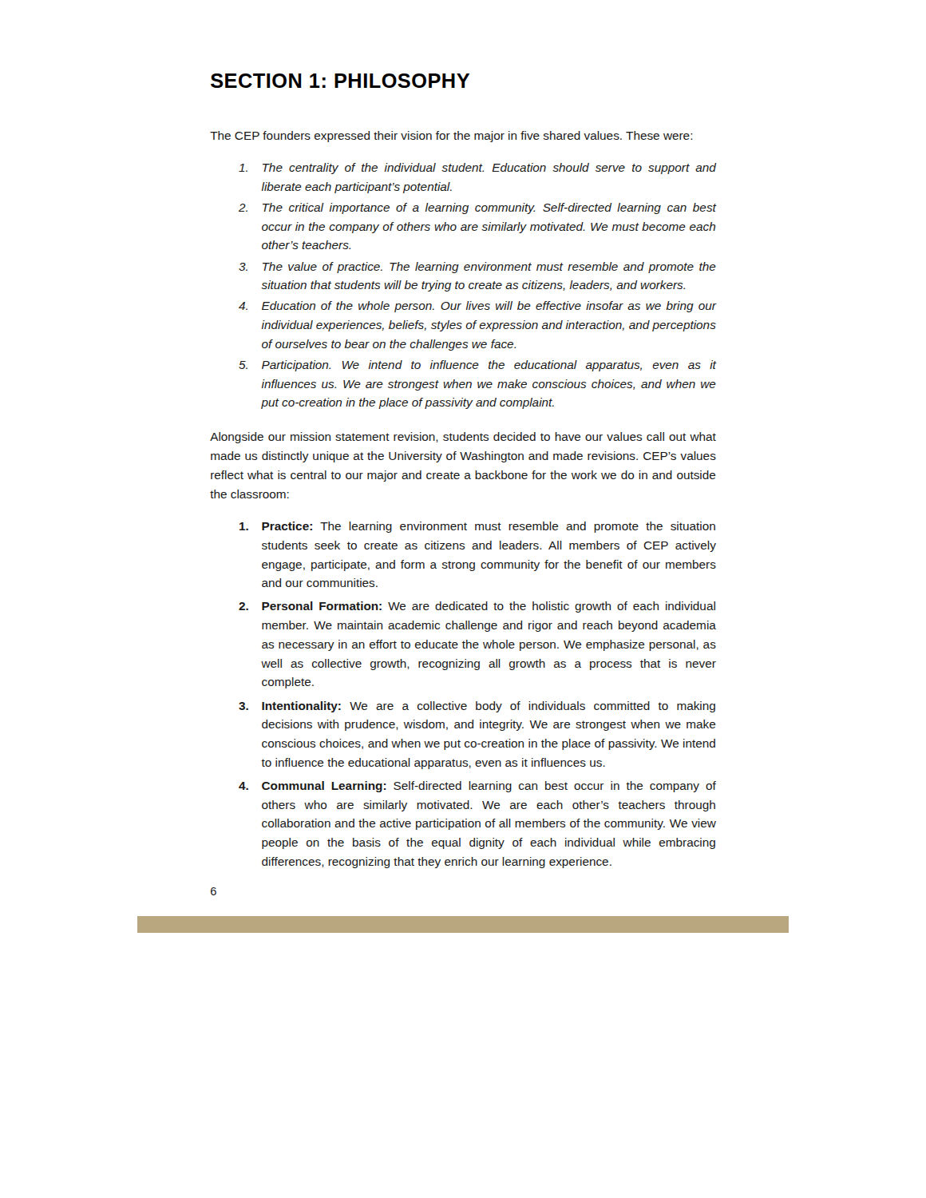SECTION 1: PHILOSOPHY
The CEP founders expressed their vision for the major in five shared values. These were:
The centrality of the individual student. Education should serve to support and liberate each participant’s potential.
The critical importance of a learning community. Self-directed learning can best occur in the company of others who are similarly motivated. We must become each other’s teachers.
The value of practice. The learning environment must resemble and promote the situation that students will be trying to create as citizens, leaders, and workers.
Education of the whole person. Our lives will be effective insofar as we bring our individual experiences, beliefs, styles of expression and interaction, and perceptions of ourselves to bear on the challenges we face.
Participation. We intend to influence the educational apparatus, even as it influences us. We are strongest when we make conscious choices, and when we put co-creation in the place of passivity and complaint.
Alongside our mission statement revision, students decided to have our values call out what made us distinctly unique at the University of Washington and made revisions. CEP’s values reflect what is central to our major and create a backbone for the work we do in and outside the classroom:
Practice: The learning environment must resemble and promote the situation students seek to create as citizens and leaders. All members of CEP actively engage, participate, and form a strong community for the benefit of our members and our communities.
Personal Formation: We are dedicated to the holistic growth of each individual member. We maintain academic challenge and rigor and reach beyond academia as necessary in an effort to educate the whole person. We emphasize personal, as well as collective growth, recognizing all growth as a process that is never complete.
Intentionality: We are a collective body of individuals committed to making decisions with prudence, wisdom, and integrity. We are strongest when we make conscious choices, and when we put co-creation in the place of passivity. We intend to influence the educational apparatus, even as it influences us.
Communal Learning: Self-directed learning can best occur in the company of others who are similarly motivated. We are each other’s teachers through collaboration and the active participation of all members of the community. We view people on the basis of the equal dignity of each individual while embracing differences, recognizing that they enrich our learning experience.
6